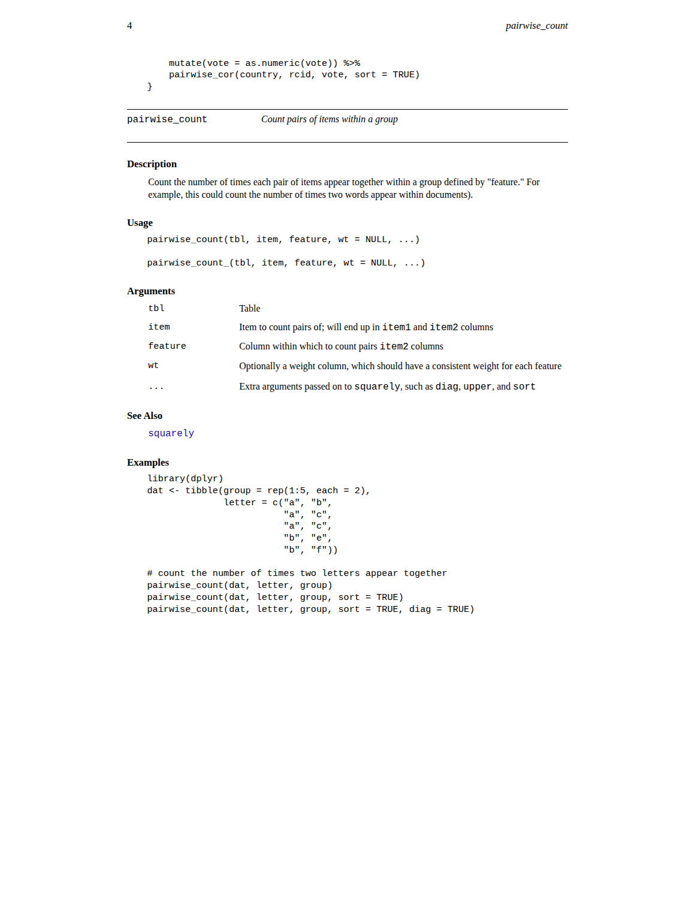4 pairwise_count
    mutate(vote = as.numeric(vote)) %>%
    pairwise_cor(country, rcid, vote, sort = TRUE)
}
pairwise_count Count pairs of items within a group
Description
Count the number of times each pair of items appear together within a group defined by "feature." For example, this could count the number of times two words appear within documents).
Usage
pairwise_count(tbl, item, feature, wt = NULL, ...)

pairwise_count_(tbl, item, feature, wt = NULL, ...)
Arguments
tbl
Table
item
Item to count pairs of; will end up in item1 and item2 columns
feature
Column within which to count pairs item2 columns
wt
Optionally a weight column, which should have a consistent weight for each feature
...
Extra arguments passed on to squarely, such as diag, upper, and sort
See Also
squarely
Examples
library(dplyr)
dat <- tibble(group = rep(1:5, each = 2),
              letter = c("a", "b",
                         "a", "c",
                         "a", "c",
                         "b", "e",
                         "b", "f"))

# count the number of times two letters appear together
pairwise_count(dat, letter, group)
pairwise_count(dat, letter, group, sort = TRUE)
pairwise_count(dat, letter, group, sort = TRUE, diag = TRUE)